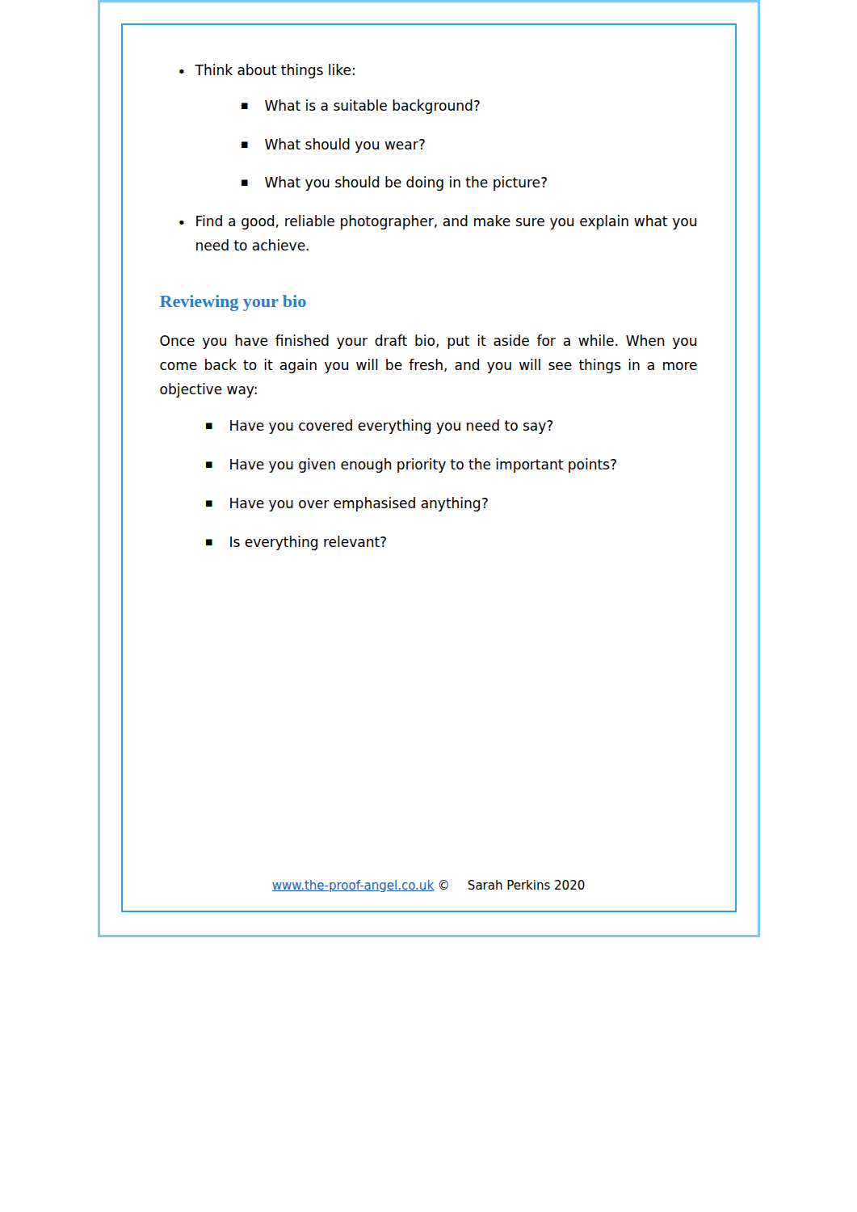Think about things like:
What is a suitable background?
What should you wear?
What you should be doing in the picture?
Find a good, reliable photographer, and make sure you explain what you need to achieve.
Reviewing your bio
Once you have finished your draft bio, put it aside for a while. When you come back to it again you will be fresh, and you will see things in a more objective way:
Have you covered everything you need to say?
Have you given enough priority to the important points?
Have you over emphasised anything?
Is everything relevant?
www.the-proof-angel.co.uk ©Sarah Perkins 2020